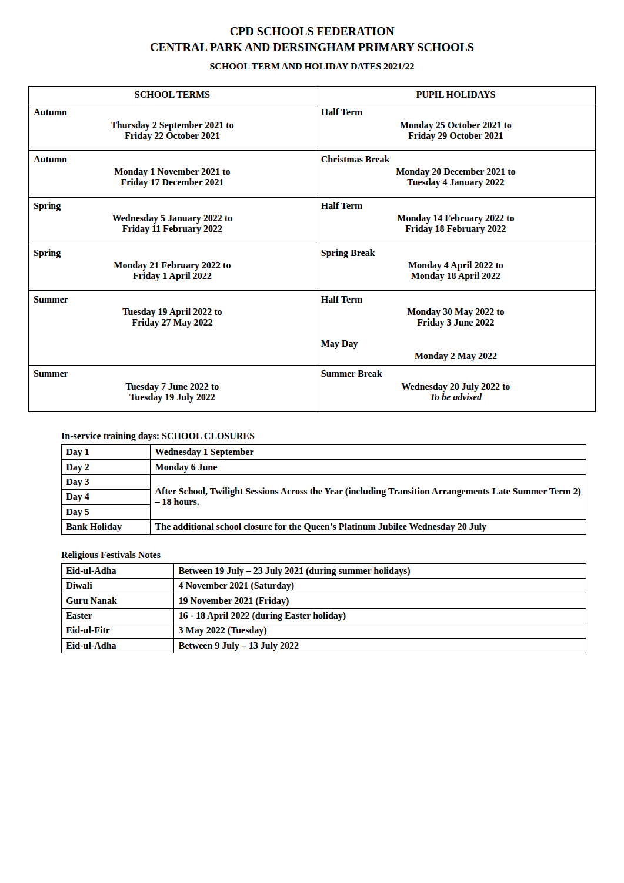CPD Schools Federation
Central Park and Dersingham Primary Schools
School Term and Holiday Dates 2021/22
| School Terms | Pupil Holidays |
| --- | --- |
| Autumn Thursday 2 September 2021 to Friday 22 October 2021 | Half Term Monday 25 October 2021 to Friday 29 October 2021 |
| Autumn Monday 1 November 2021 to Friday 17 December 2021 | Christmas Break Monday 20 December 2021 to Tuesday 4 January 2022 |
| Spring Wednesday 5 January 2022 to Friday 11 February 2022 | Half Term Monday 14 February 2022 to Friday 18 February 2022 |
| Spring Monday 21 February 2022 to Friday 1 April 2022 | Spring Break Monday 4 April 2022 to Monday 18 April 2022 |
| Summer Tuesday 19 April 2022 to Friday 27 May 2022 | Half Term Monday 30 May 2022 to Friday 3 June 2022 May Day Monday 2 May 2022 |
| Summer Tuesday 7 June 2022 to Tuesday 19 July 2022 | Summer Break Wednesday 20 July 2022 to To be advised |
In-service training days: SCHOOL CLOSURES
| Day 1 | Wednesday 1 September |
| Day 2 | Monday 6 June |
| Day 3 | After School, Twilight Sessions Across the Year (including Transition Arrangements Late Summer Term 2) – 18 hours. |
| Day 4 |
| Day 5 |
| Bank Holiday | The additional school closure for the Queen’s Platinum Jubilee Wednesday 20 July |
Religious Festivals Notes
| Eid-ul-Adha | Between 19 July – 23 July 2021 (during summer holidays) |
| Diwali | 4 November 2021 (Saturday) |
| Guru Nanak | 19 November 2021 (Friday) |
| Easter | 16 - 18 April 2022 (during Easter holiday) |
| Eid-ul-Fitr | 3 May 2022 (Tuesday) |
| Eid-ul-Adha | Between 9 July – 13 July 2022 |